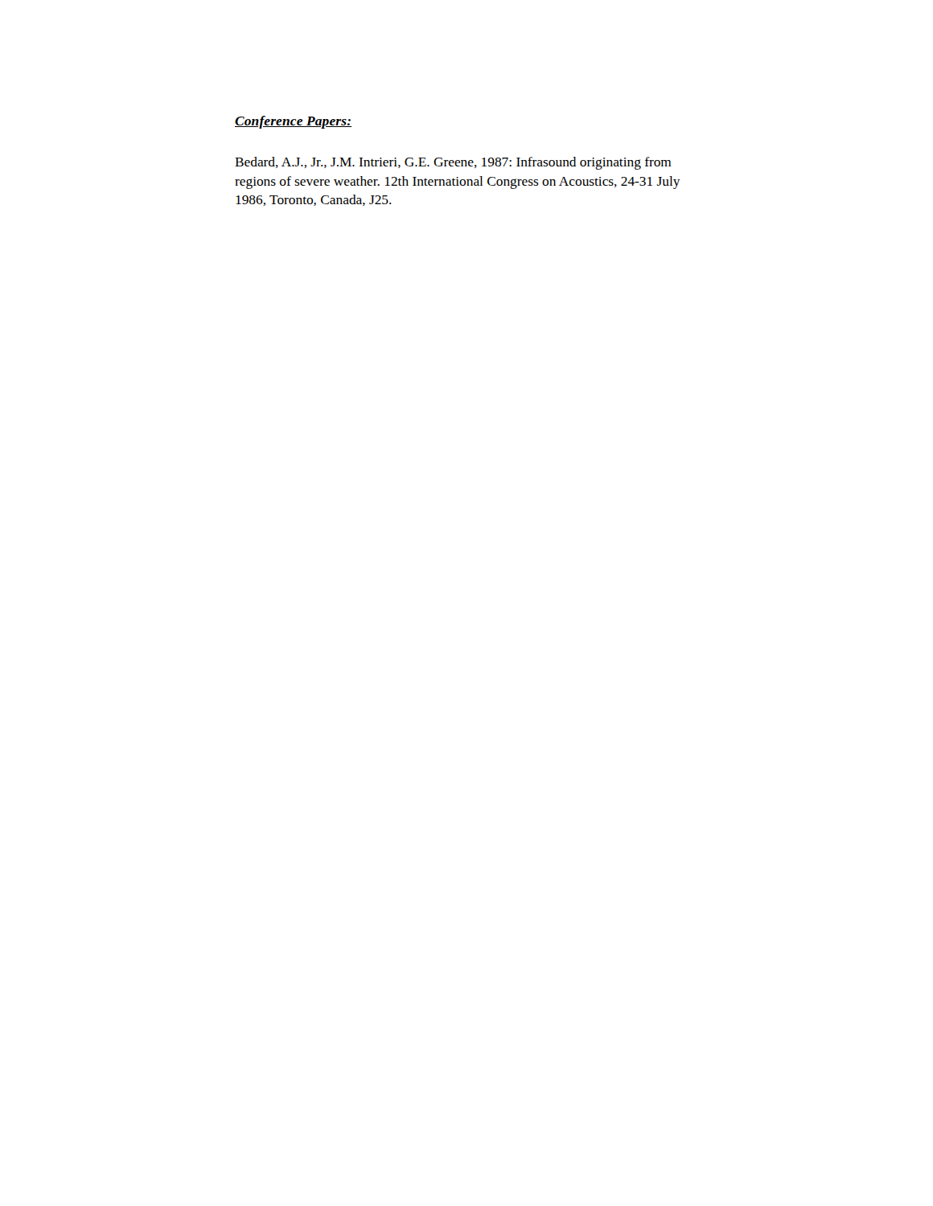Conference Papers:
Bedard, A.J., Jr., J.M. Intrieri, G.E. Greene, 1987: Infrasound originating from regions of severe weather. 12th International Congress on Acoustics, 24-31 July 1986, Toronto, Canada, J25.